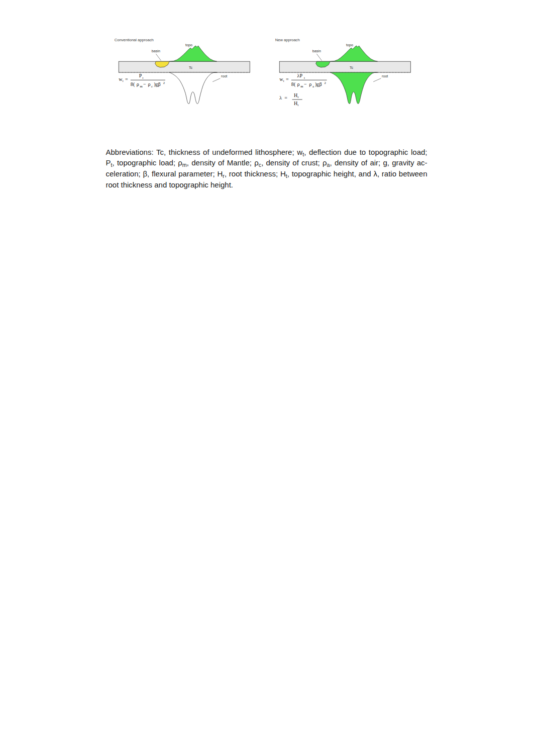Conventional approach Tc topo basin root w t = P t 8( ρ m − ρ c )gβ 2 New approach Tc topo basin root w t = λP t 8( ρ m − ρ a )gβ 2 λ = H r H t
Abbreviations: Tc, thickness of undeformed lithosphere; wt, deflection due to topographic load; Pt, topographic load; ρm, density of Mantle; ρc, density of crust; ρa, density of air; g, gravity acceleration; β, flexural parameter; Hr, root thickness; Ht, topographic height, and λ, ratio between root thickness and topographic height.